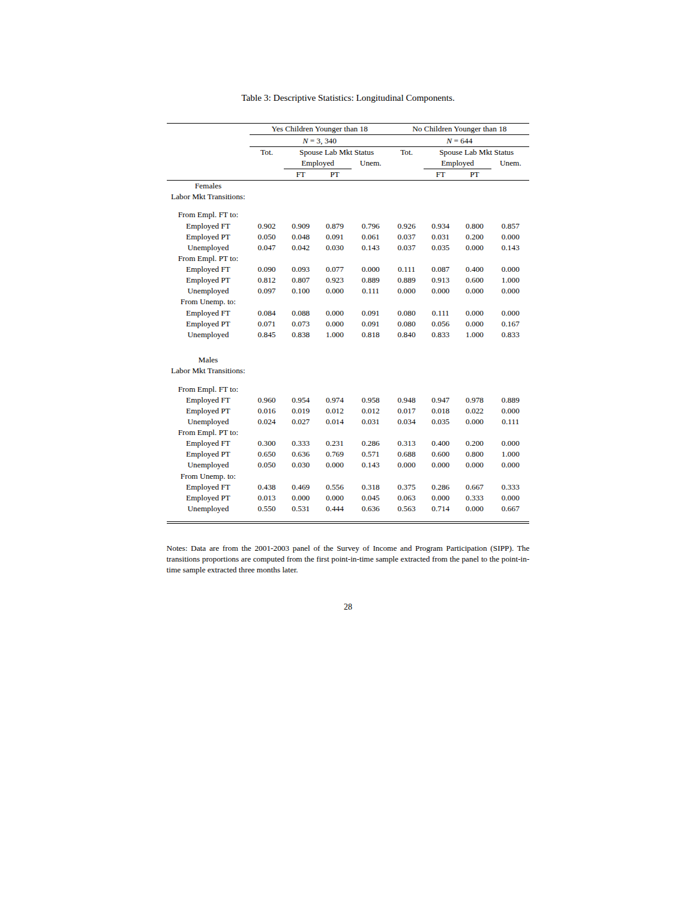Table 3: Descriptive Statistics: Longitudinal Components.
| | Yes Children Younger than 18 | No Children Younger than 18 |
| | N = 3, 340 | N = 644 |
| | Tot. | Spouse Lab Mkt Status | Tot. | Spouse Lab Mkt Status |
| | | Employed | Unem. | | Employed | Unem. |
| | | FT | PT | | | FT | PT | |
| Females | |
| Labor Mkt Transitions: | |
| From Empl. FT to: | |
| Employed FT | 0.902 | 0.909 | 0.879 | 0.796 | 0.926 | 0.934 | 0.800 | 0.857 |
| Employed PT | 0.050 | 0.048 | 0.091 | 0.061 | 0.037 | 0.031 | 0.200 | 0.000 |
| Unemployed | 0.047 | 0.042 | 0.030 | 0.143 | 0.037 | 0.035 | 0.000 | 0.143 |
| From Empl. PT to: | |
| Employed FT | 0.090 | 0.093 | 0.077 | 0.000 | 0.111 | 0.087 | 0.400 | 0.000 |
| Employed PT | 0.812 | 0.807 | 0.923 | 0.889 | 0.889 | 0.913 | 0.600 | 1.000 |
| Unemployed | 0.097 | 0.100 | 0.000 | 0.111 | 0.000 | 0.000 | 0.000 | 0.000 |
| From Unemp. to: | |
| Employed FT | 0.084 | 0.088 | 0.000 | 0.091 | 0.080 | 0.111 | 0.000 | 0.000 |
| Employed PT | 0.071 | 0.073 | 0.000 | 0.091 | 0.080 | 0.056 | 0.000 | 0.167 |
| Unemployed | 0.845 | 0.838 | 1.000 | 0.818 | 0.840 | 0.833 | 1.000 | 0.833 |
| Males | |
| Labor Mkt Transitions: | |
| From Empl. FT to: | |
| Employed FT | 0.960 | 0.954 | 0.974 | 0.958 | 0.948 | 0.947 | 0.978 | 0.889 |
| Employed PT | 0.016 | 0.019 | 0.012 | 0.012 | 0.017 | 0.018 | 0.022 | 0.000 |
| Unemployed | 0.024 | 0.027 | 0.014 | 0.031 | 0.034 | 0.035 | 0.000 | 0.111 |
| From Empl. PT to: | |
| Employed FT | 0.300 | 0.333 | 0.231 | 0.286 | 0.313 | 0.400 | 0.200 | 0.000 |
| Employed PT | 0.650 | 0.636 | 0.769 | 0.571 | 0.688 | 0.600 | 0.800 | 1.000 |
| Unemployed | 0.050 | 0.030 | 0.000 | 0.143 | 0.000 | 0.000 | 0.000 | 0.000 |
| From Unemp. to: | |
| Employed FT | 0.438 | 0.469 | 0.556 | 0.318 | 0.375 | 0.286 | 0.667 | 0.333 |
| Employed PT | 0.013 | 0.000 | 0.000 | 0.045 | 0.063 | 0.000 | 0.333 | 0.000 |
| Unemployed | 0.550 | 0.531 | 0.444 | 0.636 | 0.563 | 0.714 | 0.000 | 0.667 |
Notes: Data are from the 2001-2003 panel of the Survey of Income and Program Participation (SIPP). The transitions proportions are computed from the first point-in-time sample extracted from the panel to the point-in-time sample extracted three months later.
28